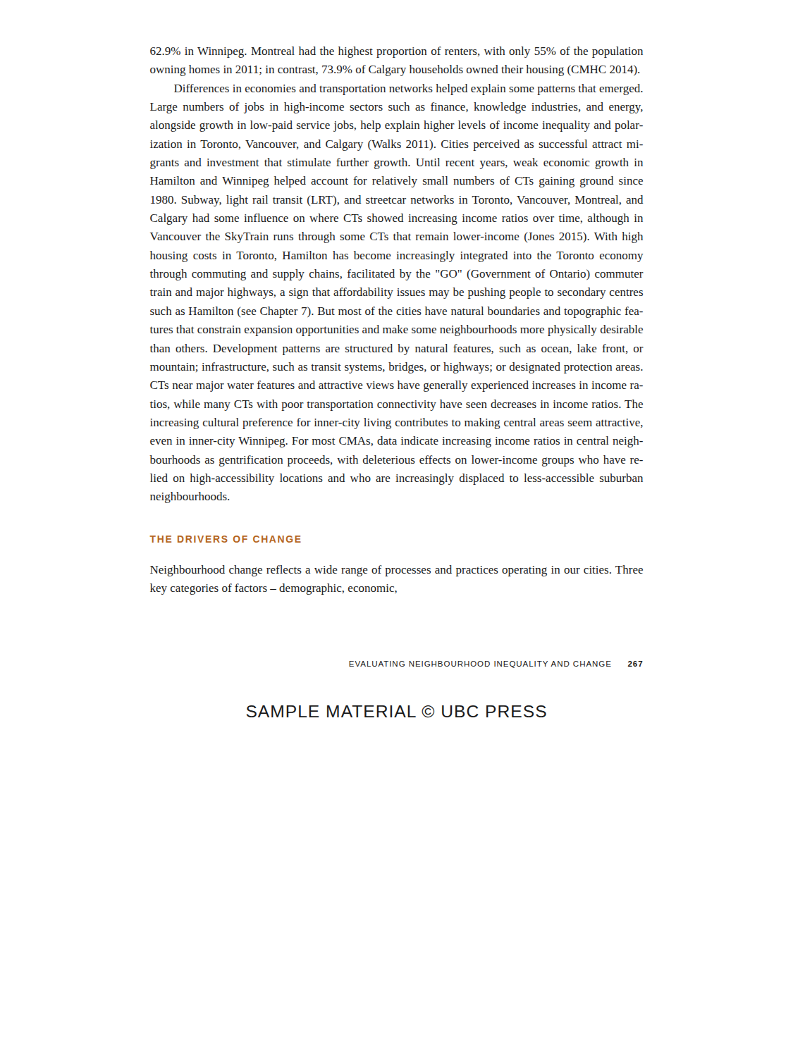62.9% in Winnipeg. Montreal had the highest proportion of renters, with only 55% of the population owning homes in 2011; in contrast, 73.9% of Calgary households owned their housing (CMHC 2014).
Differences in economies and transportation networks helped explain some patterns that emerged. Large numbers of jobs in high-income sectors such as finance, knowledge industries, and energy, alongside growth in low-paid service jobs, help explain higher levels of income inequality and polarization in Toronto, Vancouver, and Calgary (Walks 2011). Cities perceived as successful attract migrants and investment that stimulate further growth. Until recent years, weak economic growth in Hamilton and Winnipeg helped account for relatively small numbers of CTs gaining ground since 1980. Subway, light rail transit (LRT), and streetcar networks in Toronto, Vancouver, Montreal, and Calgary had some influence on where CTs showed increasing income ratios over time, although in Vancouver the SkyTrain runs through some CTs that remain lower-income (Jones 2015). With high housing costs in Toronto, Hamilton has become increasingly integrated into the Toronto economy through commuting and supply chains, facilitated by the "GO" (Government of Ontario) commuter train and major highways, a sign that affordability issues may be pushing people to secondary centres such as Hamilton (see Chapter 7). But most of the cities have natural boundaries and topographic features that constrain expansion opportunities and make some neighbourhoods more physically desirable than others. Development patterns are structured by natural features, such as ocean, lake front, or mountain; infrastructure, such as transit systems, bridges, or highways; or designated protection areas. CTs near major water features and attractive views have generally experienced increases in income ratios, while many CTs with poor transportation connectivity have seen decreases in income ratios. The increasing cultural preference for inner-city living contributes to making central areas seem attractive, even in inner-city Winnipeg. For most CMAs, data indicate increasing income ratios in central neighbourhoods as gentrification proceeds, with deleterious effects on lower-income groups who have relied on high-accessibility locations and who are increasingly displaced to less-accessible suburban neighbourhoods.
The Drivers of Change
Neighbourhood change reflects a wide range of processes and practices operating in our cities. Three key categories of factors – demographic, economic,
Evaluating Neighbourhood Inequality and Change 267
SAMPLE MATERIAL © UBC PRESS